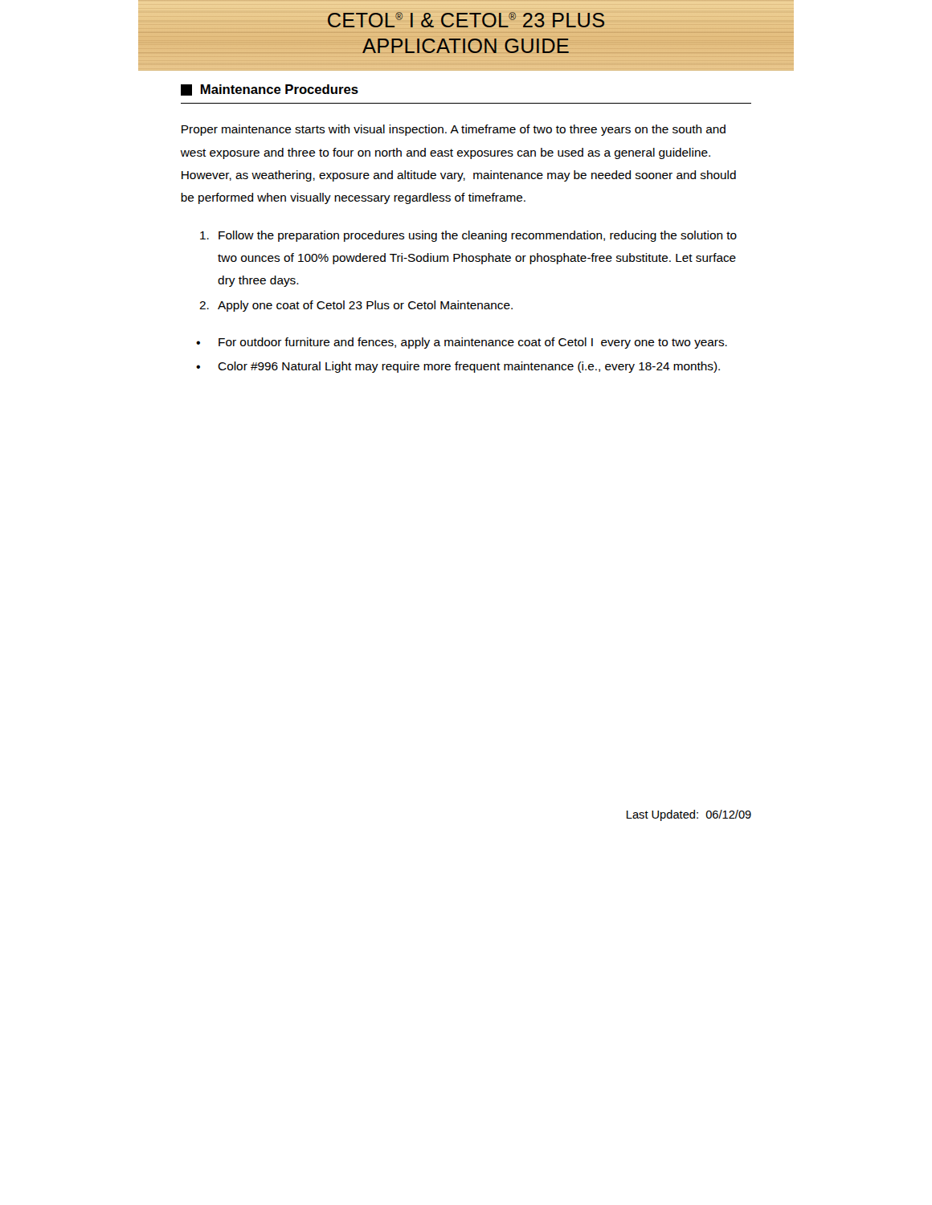CETOL® I & CETOL® 23 PLUS
APPLICATION GUIDE
Maintenance Procedures
Proper maintenance starts with visual inspection. A timeframe of two to three years on the south and west exposure and three to four on north and east exposures can be used as a general guideline. However, as weathering, exposure and altitude vary, maintenance may be needed sooner and should be performed when visually necessary regardless of timeframe.
Follow the preparation procedures using the cleaning recommendation, reducing the solution to two ounces of 100% powdered Tri-Sodium Phosphate or phosphate-free substitute. Let surface dry three days.
Apply one coat of Cetol 23 Plus or Cetol Maintenance.
For outdoor furniture and fences, apply a maintenance coat of Cetol I every one to two years.
Color #996 Natural Light may require more frequent maintenance (i.e., every 18-24 months).
Last Updated: 06/12/09